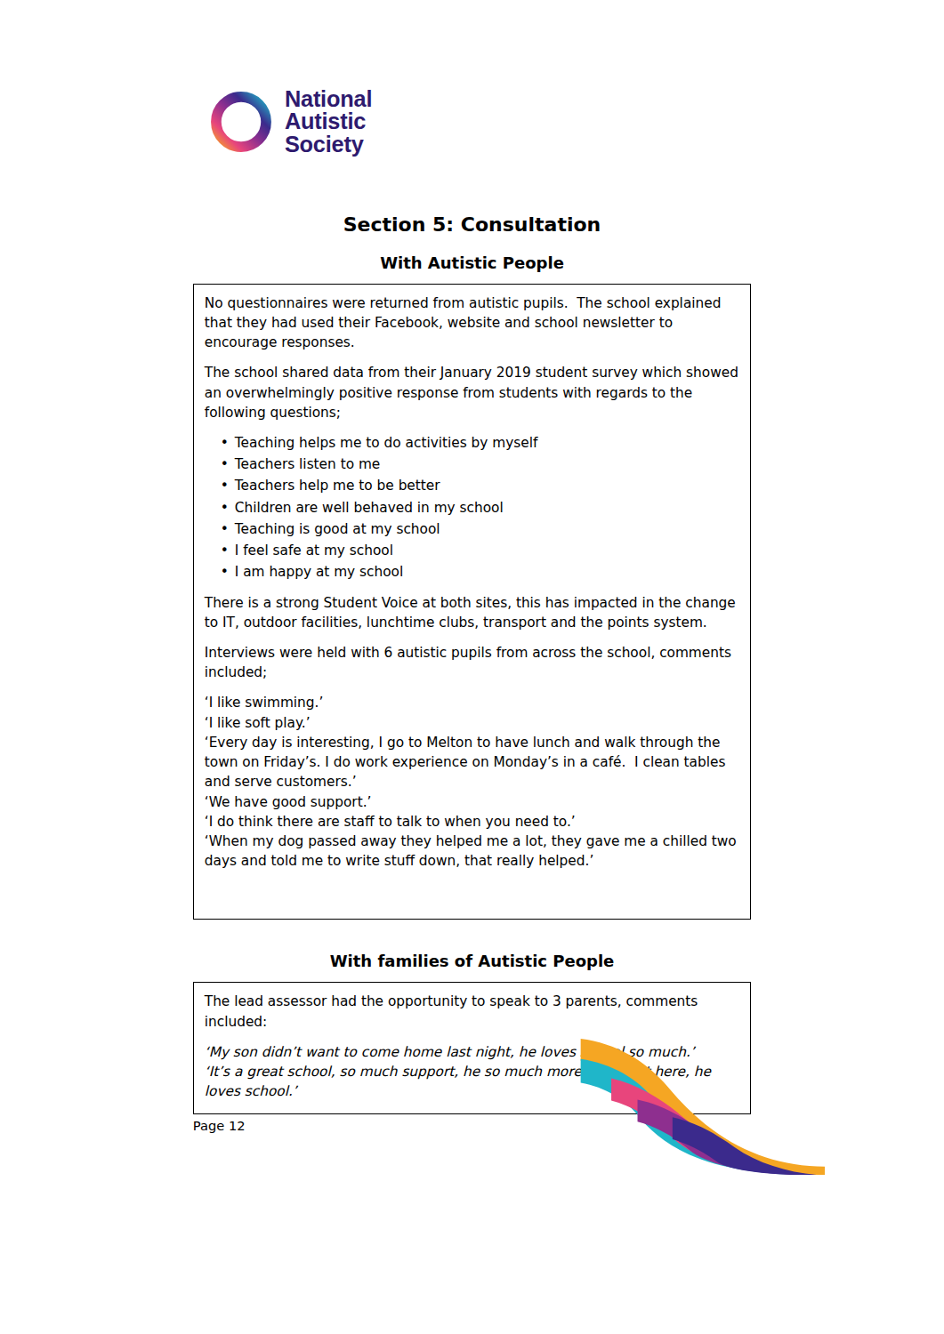National
Autistic
Society
Section 5: Consultation
With Autistic People
No questionnaires were returned from autistic pupils. The school explained that they had used their Facebook, website and school newsletter to encourage responses.
The school shared data from their January 2019 student survey which showed an overwhelmingly positive response from students with regards to the following questions;
Teaching helps me to do activities by myself
Teachers listen to me
Teachers help me to be better
Children are well behaved in my school
Teaching is good at my school
I feel safe at my school
I am happy at my school
There is a strong Student Voice at both sites, this has impacted in the change to IT, outdoor facilities, lunchtime clubs, transport and the points system.
Interviews were held with 6 autistic pupils from across the school, comments included;
‘I like swimming.’
‘I like soft play.’
‘Every day is interesting, I go to Melton to have lunch and walk through the town on Friday’s. I do work experience on Monday’s in a café. I clean tables and serve customers.’
‘We have good support.’
‘I do think there are staff to talk to when you need to.’
‘When my dog passed away they helped me a lot, they gave me a chilled two days and told me to write stuff down, that really helped.’
With families of Autistic People
The lead assessor had the opportunity to speak to 3 parents, comments included:
‘My son didn’t want to come home last night, he loves school so much.’
‘It’s a great school, so much support, he so much more confident here, he loves school.’
Page 12